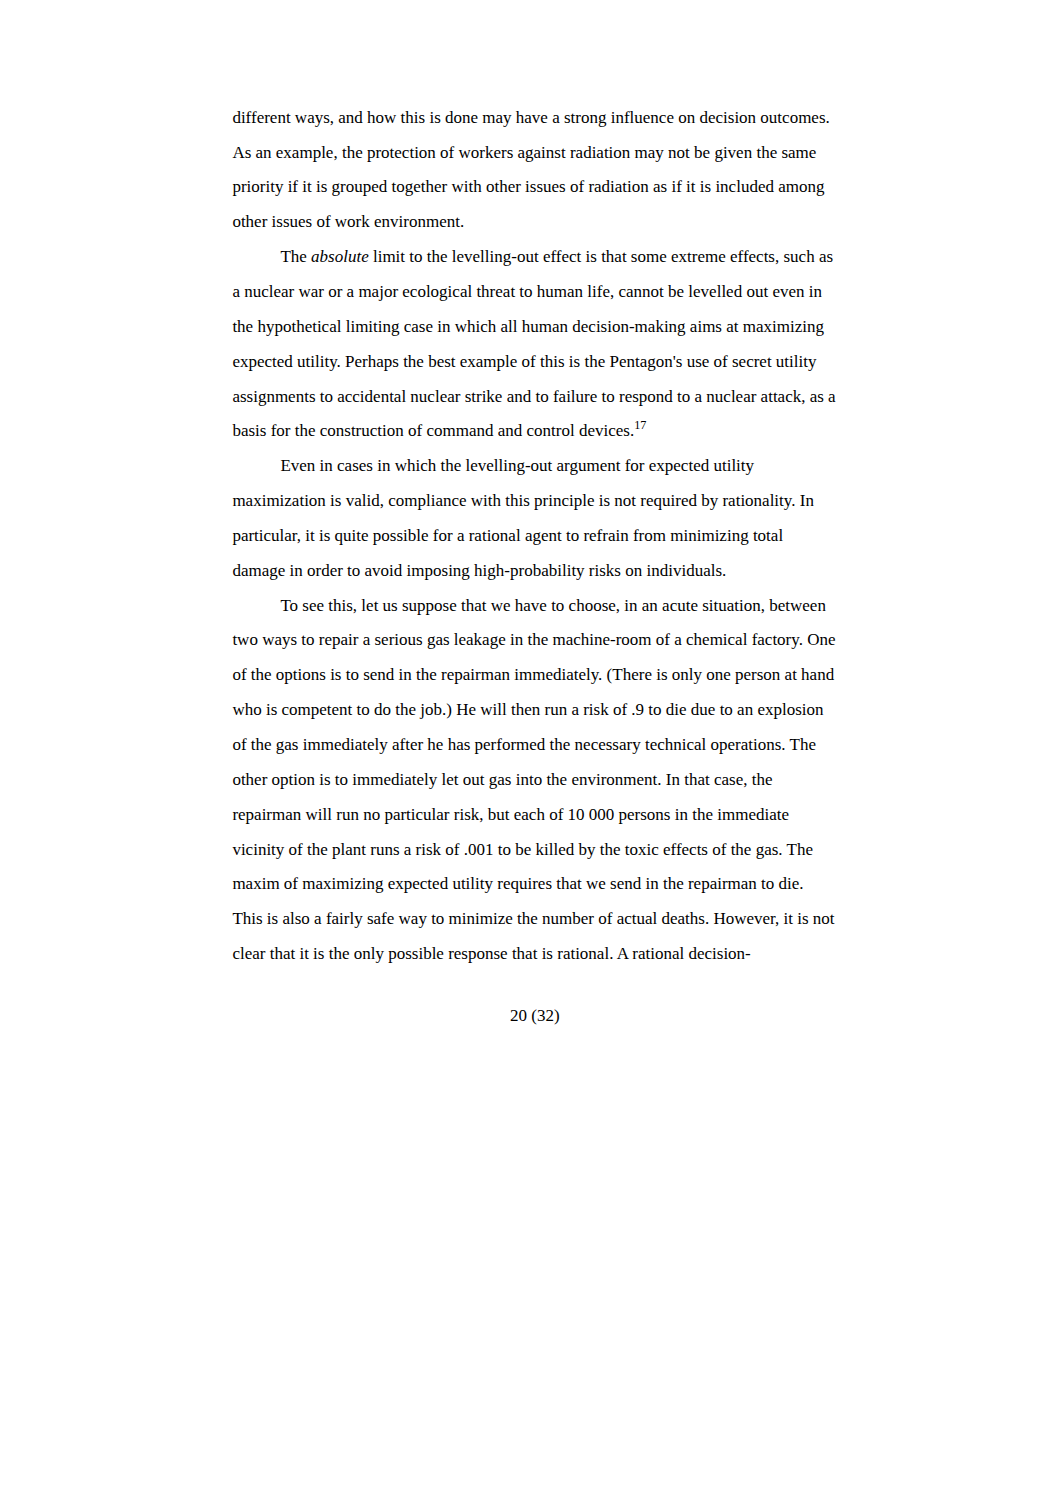different ways, and how this is done may have a strong influence on decision outcomes. As an example, the protection of workers against radiation may not be given the same priority if it is grouped together with other issues of radiation as if it is included among other issues of work environment.
The absolute limit to the levelling-out effect is that some extreme effects, such as a nuclear war or a major ecological threat to human life, cannot be levelled out even in the hypothetical limiting case in which all human decision-making aims at maximizing expected utility. Perhaps the best example of this is the Pentagon's use of secret utility assignments to accidental nuclear strike and to failure to respond to a nuclear attack, as a basis for the construction of command and control devices.17
Even in cases in which the levelling-out argument for expected utility maximization is valid, compliance with this principle is not required by rationality. In particular, it is quite possible for a rational agent to refrain from minimizing total damage in order to avoid imposing high-probability risks on individuals.
To see this, let us suppose that we have to choose, in an acute situation, between two ways to repair a serious gas leakage in the machine-room of a chemical factory. One of the options is to send in the repairman immediately. (There is only one person at hand who is competent to do the job.) He will then run a risk of .9 to die due to an explosion of the gas immediately after he has performed the necessary technical operations. The other option is to immediately let out gas into the environment. In that case, the repairman will run no particular risk, but each of 10 000 persons in the immediate vicinity of the plant runs a risk of .001 to be killed by the toxic effects of the gas. The maxim of maximizing expected utility requires that we send in the repairman to die. This is also a fairly safe way to minimize the number of actual deaths. However, it is not clear that it is the only possible response that is rational. A rational decision-
20 (32)